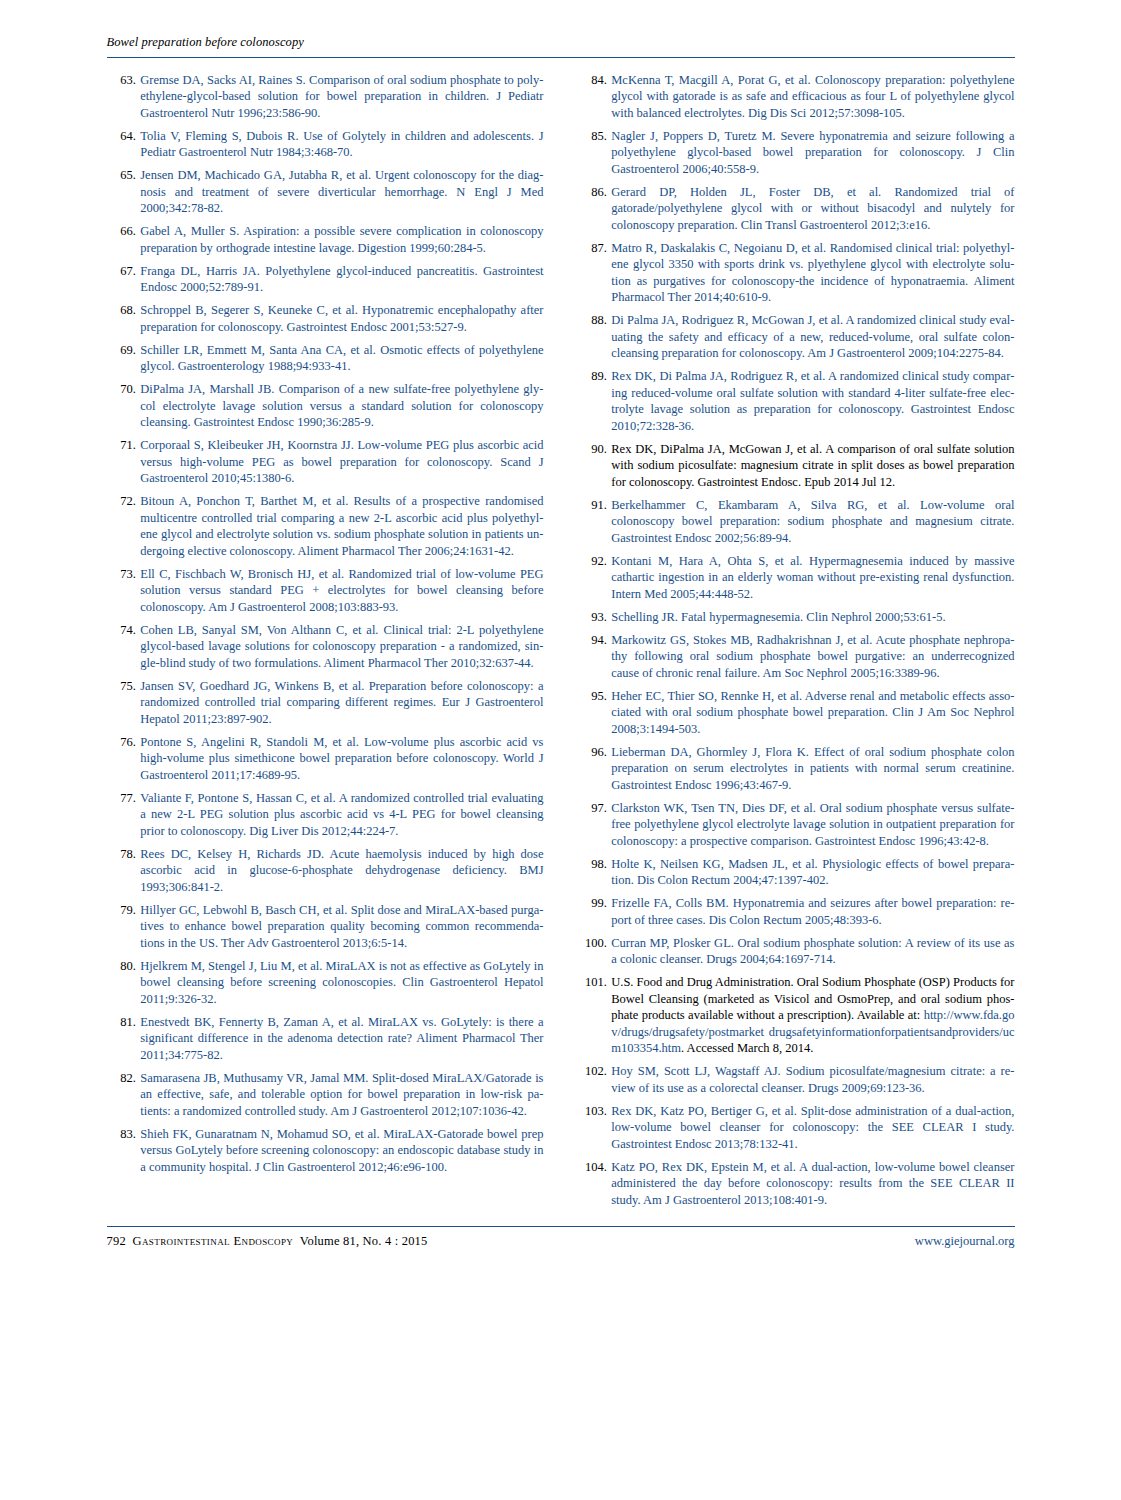Bowel preparation before colonoscopy
63. Gremse DA, Sacks AI, Raines S. Comparison of oral sodium phosphate to polyethylene-glycol-based solution for bowel preparation in children. J Pediatr Gastroenterol Nutr 1996;23:586-90.
64. Tolia V, Fleming S, Dubois R. Use of Golytely in children and adolescents. J Pediatr Gastroenterol Nutr 1984;3:468-70.
65. Jensen DM, Machicado GA, Jutabha R, et al. Urgent colonoscopy for the diagnosis and treatment of severe diverticular hemorrhage. N Engl J Med 2000;342:78-82.
66. Gabel A, Muller S. Aspiration: a possible severe complication in colonoscopy preparation by orthograde intestine lavage. Digestion 1999;60:284-5.
67. Franga DL, Harris JA. Polyethylene glycol-induced pancreatitis. Gastrointest Endosc 2000;52:789-91.
68. Schroppel B, Segerer S, Keuneke C, et al. Hyponatremic encephalopathy after preparation for colonoscopy. Gastrointest Endosc 2001;53:527-9.
69. Schiller LR, Emmett M, Santa Ana CA, et al. Osmotic effects of polyethylene glycol. Gastroenterology 1988;94:933-41.
70. DiPalma JA, Marshall JB. Comparison of a new sulfate-free polyethylene glycol electrolyte lavage solution versus a standard solution for colonoscopy cleansing. Gastrointest Endosc 1990;36:285-9.
71. Corporaal S, Kleibeuker JH, Koornstra JJ. Low-volume PEG plus ascorbic acid versus high-volume PEG as bowel preparation for colonoscopy. Scand J Gastroenterol 2010;45:1380-6.
72. Bitoun A, Ponchon T, Barthet M, et al. Results of a prospective randomised multicentre controlled trial comparing a new 2-L ascorbic acid plus polyethylene glycol and electrolyte solution vs. sodium phosphate solution in patients undergoing elective colonoscopy. Aliment Pharmacol Ther 2006;24:1631-42.
73. Ell C, Fischbach W, Bronisch HJ, et al. Randomized trial of low-volume PEG solution versus standard PEG + electrolytes for bowel cleansing before colonoscopy. Am J Gastroenterol 2008;103:883-93.
74. Cohen LB, Sanyal SM, Von Althann C, et al. Clinical trial: 2-L polyethylene glycol-based lavage solutions for colonoscopy preparation - a randomized, single-blind study of two formulations. Aliment Pharmacol Ther 2010;32:637-44.
75. Jansen SV, Goedhard JG, Winkens B, et al. Preparation before colonoscopy: a randomized controlled trial comparing different regimes. Eur J Gastroenterol Hepatol 2011;23:897-902.
76. Pontone S, Angelini R, Standoli M, et al. Low-volume plus ascorbic acid vs high-volume plus simethicone bowel preparation before colonoscopy. World J Gastroenterol 2011;17:4689-95.
77. Valiante F, Pontone S, Hassan C, et al. A randomized controlled trial evaluating a new 2-L PEG solution plus ascorbic acid vs 4-L PEG for bowel cleansing prior to colonoscopy. Dig Liver Dis 2012;44:224-7.
78. Rees DC, Kelsey H, Richards JD. Acute haemolysis induced by high dose ascorbic acid in glucose-6-phosphate dehydrogenase deficiency. BMJ 1993;306:841-2.
79. Hillyer GC, Lebwohl B, Basch CH, et al. Split dose and MiraLAX-based purgatives to enhance bowel preparation quality becoming common recommendations in the US. Ther Adv Gastroenterol 2013;6:5-14.
80. Hjelkrem M, Stengel J, Liu M, et al. MiraLAX is not as effective as GoLytely in bowel cleansing before screening colonoscopies. Clin Gastroenterol Hepatol 2011;9:326-32.
81. Enestvedt BK, Fennerty B, Zaman A, et al. MiraLAX vs. GoLytely: is there a significant difference in the adenoma detection rate? Aliment Pharmacol Ther 2011;34:775-82.
82. Samarasena JB, Muthusamy VR, Jamal MM. Split-dosed MiraLAX/Gatorade is an effective, safe, and tolerable option for bowel preparation in low-risk patients: a randomized controlled study. Am J Gastroenterol 2012;107:1036-42.
83. Shieh FK, Gunaratnam N, Mohamud SO, et al. MiraLAX-Gatorade bowel prep versus GoLytely before screening colonoscopy: an endoscopic database study in a community hospital. J Clin Gastroenterol 2012;46:e96-100.
84. McKenna T, Macgill A, Porat G, et al. Colonoscopy preparation: polyethylene glycol with gatorade is as safe and efficacious as four L of polyethylene glycol with balanced electrolytes. Dig Dis Sci 2012;57:3098-105.
85. Nagler J, Poppers D, Turetz M. Severe hyponatremia and seizure following a polyethylene glycol-based bowel preparation for colonoscopy. J Clin Gastroenterol 2006;40:558-9.
86. Gerard DP, Holden JL, Foster DB, et al. Randomized trial of gatorade/polyethylene glycol with or without bisacodyl and nulytely for colonoscopy preparation. Clin Transl Gastroenterol 2012;3:e16.
87. Matro R, Daskalakis C, Negoianu D, et al. Randomised clinical trial: polyethylene glycol 3350 with sports drink vs. plyethylene glycol with electrolyte solution as purgatives for colonoscopy-the incidence of hyponatraemia. Aliment Pharmacol Ther 2014;40:610-9.
88. Di Palma JA, Rodriguez R, McGowan J, et al. A randomized clinical study evaluating the safety and efficacy of a new, reduced-volume, oral sulfate colon-cleansing preparation for colonoscopy. Am J Gastroenterol 2009;104:2275-84.
89. Rex DK, Di Palma JA, Rodriguez R, et al. A randomized clinical study comparing reduced-volume oral sulfate solution with standard 4-liter sulfate-free electrolyte lavage solution as preparation for colonoscopy. Gastrointest Endosc 2010;72:328-36.
90. Rex DK, DiPalma JA, McGowan J, et al. A comparison of oral sulfate solution with sodium picosulfate: magnesium citrate in split doses as bowel preparation for colonoscopy. Gastrointest Endosc. Epub 2014 Jul 12.
91. Berkelhammer C, Ekambaram A, Silva RG, et al. Low-volume oral colonoscopy bowel preparation: sodium phosphate and magnesium citrate. Gastrointest Endosc 2002;56:89-94.
92. Kontani M, Hara A, Ohta S, et al. Hypermagnesemia induced by massive cathartic ingestion in an elderly woman without pre-existing renal dysfunction. Intern Med 2005;44:448-52.
93. Schelling JR. Fatal hypermagnesemia. Clin Nephrol 2000;53:61-5.
94. Markowitz GS, Stokes MB, Radhakrishnan J, et al. Acute phosphate nephropathy following oral sodium phosphate bowel purgative: an underrecognized cause of chronic renal failure. Am Soc Nephrol 2005;16:3389-96.
95. Heher EC, Thier SO, Rennke H, et al. Adverse renal and metabolic effects associated with oral sodium phosphate bowel preparation. Clin J Am Soc Nephrol 2008;3:1494-503.
96. Lieberman DA, Ghormley J, Flora K. Effect of oral sodium phosphate colon preparation on serum electrolytes in patients with normal serum creatinine. Gastrointest Endosc 1996;43:467-9.
97. Clarkston WK, Tsen TN, Dies DF, et al. Oral sodium phosphate versus sulfate-free polyethylene glycol electrolyte lavage solution in outpatient preparation for colonoscopy: a prospective comparison. Gastrointest Endosc 1996;43:42-8.
98. Holte K, Neilsen KG, Madsen JL, et al. Physiologic effects of bowel preparation. Dis Colon Rectum 2004;47:1397-402.
99. Frizelle FA, Colls BM. Hyponatremia and seizures after bowel preparation: report of three cases. Dis Colon Rectum 2005;48:393-6.
100. Curran MP, Plosker GL. Oral sodium phosphate solution: A review of its use as a colonic cleanser. Drugs 2004;64:1697-714.
101. U.S. Food and Drug Administration. Oral Sodium Phosphate (OSP) Products for Bowel Cleansing (marketed as Visicol and OsmoPrep, and oral sodium phosphate products available without a prescription). Available at: http://www.fda.gov/drugs/drugsafety/postmarket drugsafetyinformationforpatientsandproviders/ucm103354.htm. Accessed March 8, 2014.
102. Hoy SM, Scott LJ, Wagstaff AJ. Sodium picosulfate/magnesium citrate: a review of its use as a colorectal cleanser. Drugs 2009;69:123-36.
103. Rex DK, Katz PO, Bertiger G, et al. Split-dose administration of a dual-action, low-volume bowel cleanser for colonoscopy: the SEE CLEAR I study. Gastrointest Endosc 2013;78:132-41.
104. Katz PO, Rex DK, Epstein M, et al. A dual-action, low-volume bowel cleanser administered the day before colonoscopy: results from the SEE CLEAR II study. Am J Gastroenterol 2013;108:401-9.
792 Gastrointestinal Endoscopy Volume 81, No. 4 : 2015
www.giejournal.org